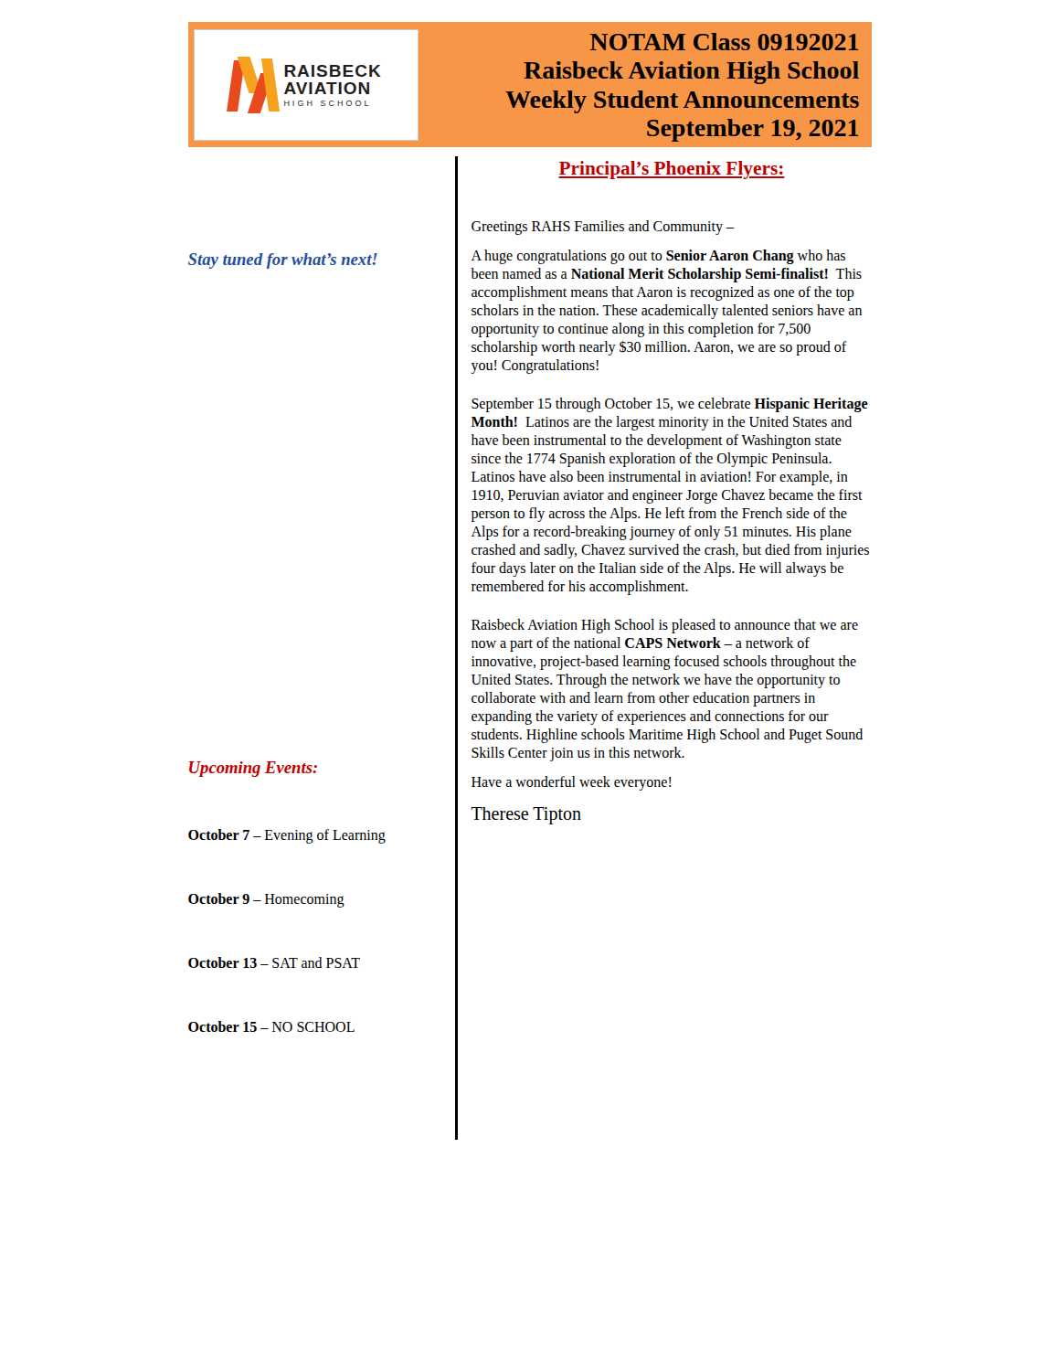RAISBECK
AVIATION
HIGH SCHOOL
NOTAM Class 09192021
Raisbeck Aviation High School
Weekly Student Announcements
September 19, 2021
Stay tuned for what’s next!
Upcoming Events:
October 7 – Evening of Learning
October 9 – Homecoming
October 13 – SAT and PSAT
October 15 – NO SCHOOL
Principal’s Phoenix Flyers:
Greetings RAHS Families and Community –
A huge congratulations go out to Senior Aaron Chang who has been named as a National Merit Scholarship Semi-finalist! This accomplishment means that Aaron is recognized as one of the top scholars in the nation. These academically talented seniors have an opportunity to continue along in this completion for 7,500 scholarship worth nearly $30 million. Aaron, we are so proud of you! Congratulations!
September 15 through October 15, we celebrate Hispanic Heritage Month! Latinos are the largest minority in the United States and have been instrumental to the development of Washington state since the 1774 Spanish exploration of the Olympic Peninsula. Latinos have also been instrumental in aviation! For example, in 1910, Peruvian aviator and engineer Jorge Chavez became the first person to fly across the Alps. He left from the French side of the Alps for a record-breaking journey of only 51 minutes. His plane crashed and sadly, Chavez survived the crash, but died from injuries four days later on the Italian side of the Alps. He will always be remembered for his accomplishment.
Raisbeck Aviation High School is pleased to announce that we are now a part of the national CAPS Network – a network of innovative, project-based learning focused schools throughout the United States. Through the network we have the opportunity to collaborate with and learn from other education partners in expanding the variety of experiences and connections for our students. Highline schools Maritime High School and Puget Sound Skills Center join us in this network.
Have a wonderful week everyone!
Therese Tipton